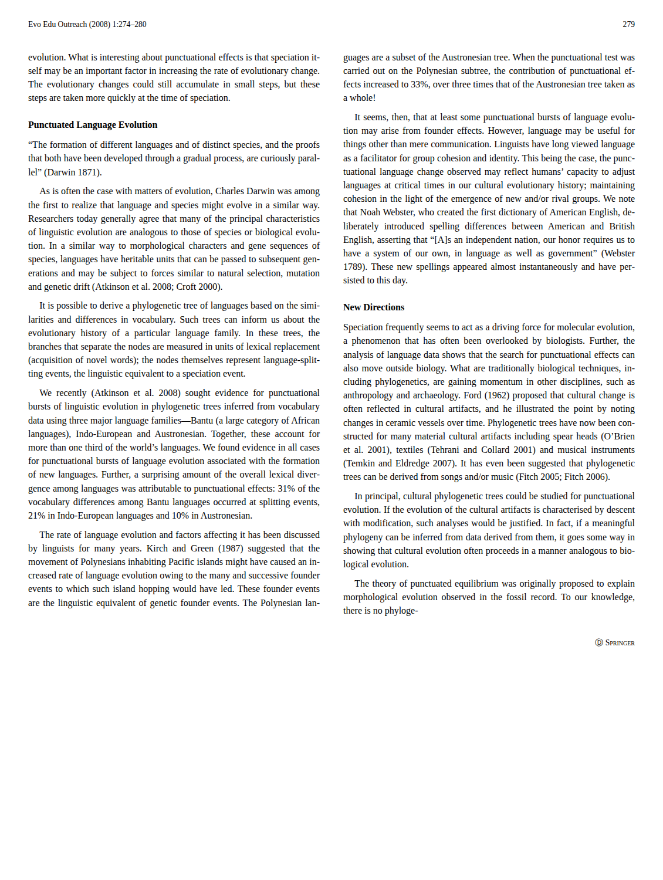Evo Edu Outreach (2008) 1:274–280 279
evolution. What is interesting about punctuational effects is that speciation itself may be an important factor in increasing the rate of evolutionary change. The evolutionary changes could still accumulate in small steps, but these steps are taken more quickly at the time of speciation.
Punctuated Language Evolution
“The formation of different languages and of distinct species, and the proofs that both have been developed through a gradual process, are curiously parallel” (Darwin 1871).
As is often the case with matters of evolution, Charles Darwin was among the first to realize that language and species might evolve in a similar way. Researchers today generally agree that many of the principal characteristics of linguistic evolution are analogous to those of species or biological evolution. In a similar way to morphological characters and gene sequences of species, languages have heritable units that can be passed to subsequent generations and may be subject to forces similar to natural selection, mutation and genetic drift (Atkinson et al. 2008; Croft 2000).
It is possible to derive a phylogenetic tree of languages based on the similarities and differences in vocabulary. Such trees can inform us about the evolutionary history of a particular language family. In these trees, the branches that separate the nodes are measured in units of lexical replacement (acquisition of novel words); the nodes themselves represent language-splitting events, the linguistic equivalent to a speciation event.
We recently (Atkinson et al. 2008) sought evidence for punctuational bursts of linguistic evolution in phylogenetic trees inferred from vocabulary data using three major language families—Bantu (a large category of African languages), Indo-European and Austronesian. Together, these account for more than one third of the world’s languages. We found evidence in all cases for punctuational bursts of language evolution associated with the formation of new languages. Further, a surprising amount of the overall lexical divergence among languages was attributable to punctuational effects: 31% of the vocabulary differences among Bantu languages occurred at splitting events, 21% in Indo-European languages and 10% in Austronesian.
The rate of language evolution and factors affecting it has been discussed by linguists for many years. Kirch and Green (1987) suggested that the movement of Polynesians inhabiting Pacific islands might have caused an increased rate of language evolution owing to the many and successive founder events to which such island hopping would have led. These founder events are the linguistic equivalent of genetic founder events. The Polynesian languages are a subset of the Austronesian tree. When the punctuational test was carried out on the Polynesian subtree, the contribution of punctuational effects increased to 33%, over three times that of the Austronesian tree taken as a whole!
It seems, then, that at least some punctuational bursts of language evolution may arise from founder effects. However, language may be useful for things other than mere communication. Linguists have long viewed language as a facilitator for group cohesion and identity. This being the case, the punctuational language change observed may reflect humans’ capacity to adjust languages at critical times in our cultural evolutionary history; maintaining cohesion in the light of the emergence of new and/or rival groups. We note that Noah Webster, who created the first dictionary of American English, deliberately introduced spelling differences between American and British English, asserting that “[A]s an independent nation, our honor requires us to have a system of our own, in language as well as government” (Webster 1789). These new spellings appeared almost instantaneously and have persisted to this day.
New Directions
Speciation frequently seems to act as a driving force for molecular evolution, a phenomenon that has often been overlooked by biologists. Further, the analysis of language data shows that the search for punctuational effects can also move outside biology. What are traditionally biological techniques, including phylogenetics, are gaining momentum in other disciplines, such as anthropology and archaeology. Ford (1962) proposed that cultural change is often reflected in cultural artifacts, and he illustrated the point by noting changes in ceramic vessels over time. Phylogenetic trees have now been constructed for many material cultural artifacts including spear heads (O’Brien et al. 2001), textiles (Tehrani and Collard 2001) and musical instruments (Temkin and Eldredge 2007). It has even been suggested that phylogenetic trees can be derived from songs and/or music (Fitch 2005; Fitch 2006).
In principal, cultural phylogenetic trees could be studied for punctuational evolution. If the evolution of the cultural artifacts is characterised by descent with modification, such analyses would be justified. In fact, if a meaningful phylogeny can be inferred from data derived from them, it goes some way in showing that cultural evolution often proceeds in a manner analogous to biological evolution.
The theory of punctuated equilibrium was originally proposed to explain morphological evolution observed in the fossil record. To our knowledge, there is no phyloge-
Ⓓ Springer